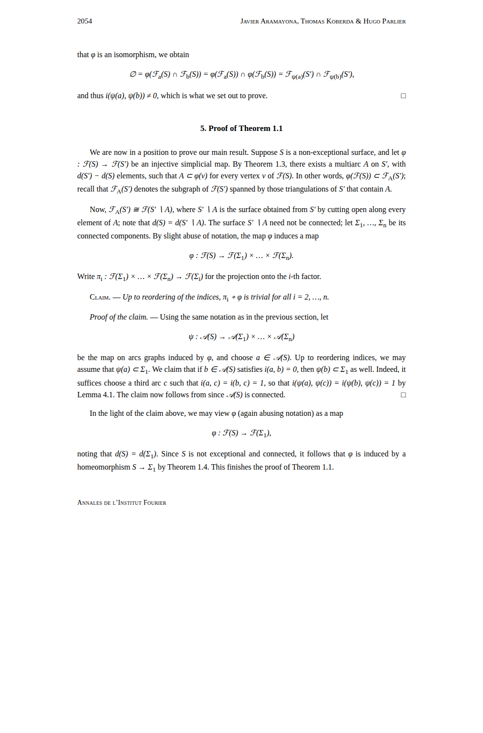2054 Javier Aramayona, Thomas Koberda & Hugo Parlier
that φ is an isomorphism, we obtain
∅ = φ(ℱa(S) ∩ ℱb(S)) = φ(ℱa(S)) ∩ φ(ℱb(S)) = ℱψ(a)(S′) ∩ ℱψ(b)(S′),
and thus i(ψ(a), ψ(b)) ≠ 0, which is what we set out to prove. □
5. Proof of Theorem 1.1
We are now in a position to prove our main result. Suppose S is a non-exceptional surface, and let φ : ℱ(S) → ℱ(S′) be an injective simplicial map. By Theorem 1.3, there exists a multiarc A on S′, with d(S′) − d(S) elements, such that A ⊂ φ(v) for every vertex v of ℱ(S). In other words, φ(ℱ(S)) ⊂ ℱA(S′); recall that ℱA(S′) denotes the subgraph of ℱ(S′) spanned by those triangulations of S′ that contain A.
Now, ℱA(S′) ≅ ℱ(S′ ∖ A), where S′ ∖ A is the surface obtained from S′ by cutting open along every element of A; note that d(S) = d(S′ ∖ A). The surface S′ ∖ A need not be connected; let Σ1, …, Σn be its connected components. By slight abuse of notation, the map φ induces a map
φ : ℱ(S) → ℱ(Σ1) × … × ℱ(Σn).
Write πi : ℱ(Σ1) × … × ℱ(Σn) → ℱ(Σi) for the projection onto the i-th factor.
Claim. — Up to reordering of the indices, πi ∘ φ is trivial for all i = 2, …, n.
Proof of the claim. — Using the same notation as in the previous section, let
ψ : 𝒜(S) → 𝒜(Σ1) × … × 𝒜(Σn)
be the map on arcs graphs induced by φ, and choose a ∈ 𝒜(S). Up to reordering indices, we may assume that ψ(a) ⊂ Σ1. We claim that if b ∈ 𝒜(S) satisfies i(a, b) = 0, then ψ(b) ⊂ Σ1 as well. Indeed, it suffices choose a third arc c such that i(a, c) = i(b, c) = 1, so that i(ψ(a), ψ(c)) = i(ψ(b), ψ(c)) = 1 by Lemma 4.1. The claim now follows from since 𝒜(S) is connected. □
In the light of the claim above, we may view φ (again abusing notation) as a map
φ : ℱ(S) → ℱ(Σ1),
noting that d(S) = d(Σ1). Since S is not exceptional and connected, it follows that φ is induced by a homeomorphism S → Σ1 by Theorem 1.4. This finishes the proof of Theorem 1.1.
Annales de l’Institut Fourier